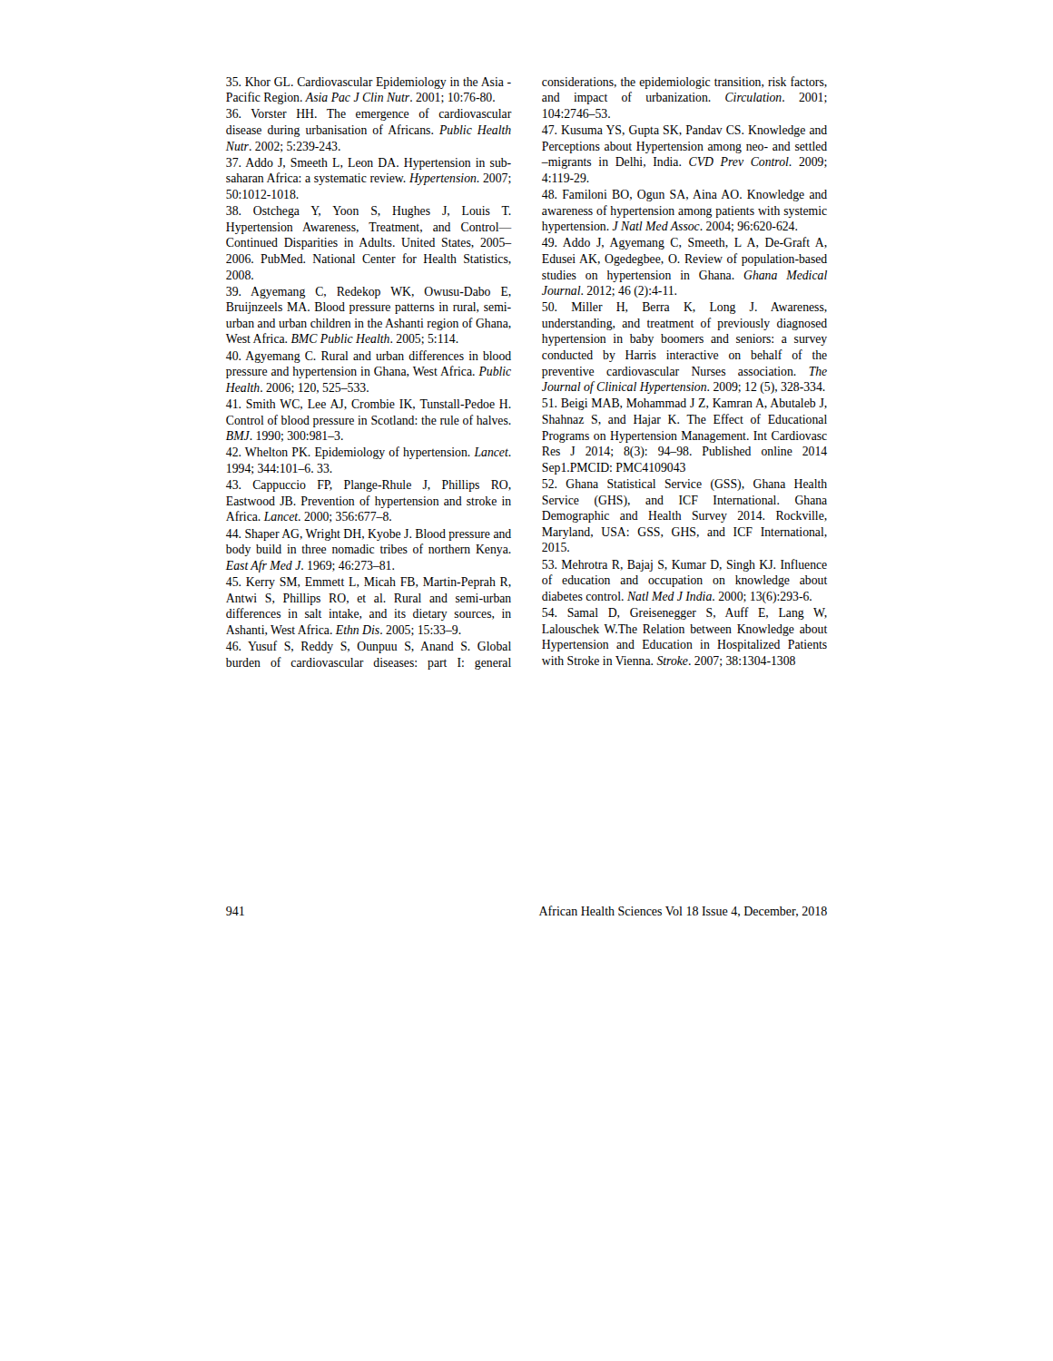35. Khor GL. Cardiovascular Epidemiology in the Asia - Pacific Region. Asia Pac J Clin Nutr. 2001; 10:76-80.
36. Vorster HH. The emergence of cardiovascular disease during urbanisation of Africans. Public Health Nutr. 2002; 5:239-243.
37. Addo J, Smeeth L, Leon DA. Hypertension in sub-saharan Africa: a systematic review. Hypertension. 2007; 50:1012-1018.
38. Ostchega Y, Yoon S, Hughes J, Louis T. Hypertension Awareness, Treatment, and Control—Continued Disparities in Adults. United States, 2005–2006. PubMed. National Center for Health Statistics, 2008.
39. Agyemang C, Redekop WK, Owusu-Dabo E, Bruijnzeels MA. Blood pressure patterns in rural, semi-urban and urban children in the Ashanti region of Ghana, West Africa. BMC Public Health. 2005; 5:114.
40. Agyemang C. Rural and urban differences in blood pressure and hypertension in Ghana, West Africa. Public Health. 2006; 120, 525–533.
41. Smith WC, Lee AJ, Crombie IK, Tunstall-Pedoe H. Control of blood pressure in Scotland: the rule of halves. BMJ. 1990; 300:981–3.
42. Whelton PK. Epidemiology of hypertension. Lancet. 1994; 344:101–6. 33.
43. Cappuccio FP, Plange-Rhule J, Phillips RO, Eastwood JB. Prevention of hypertension and stroke in Africa. Lancet. 2000; 356:677–8.
44. Shaper AG, Wright DH, Kyobe J. Blood pressure and body build in three nomadic tribes of northern Kenya. East Afr Med J. 1969; 46:273–81.
45. Kerry SM, Emmett L, Micah FB, Martin-Peprah R, Antwi S, Phillips RO, et al. Rural and semi-urban differences in salt intake, and its dietary sources, in Ashanti, West Africa. Ethn Dis. 2005; 15:33–9.
46. Yusuf S, Reddy S, Ounpuu S, Anand S. Global burden of cardiovascular diseases: part I: general considerations, the epidemiologic transition, risk factors, and impact of urbanization. Circulation. 2001; 104:2746–53.
47. Kusuma YS, Gupta SK, Pandav CS. Knowledge and Perceptions about Hypertension among neo- and settled –migrants in Delhi, India. CVD Prev Control. 2009; 4:119-29.
48. Familoni BO, Ogun SA, Aina AO. Knowledge and awareness of hypertension among patients with systemic hypertension. J Natl Med Assoc. 2004; 96:620-624.
49. Addo J, Agyemang C, Smeeth, L A, De-Graft A, Edusei AK, Ogedegbee, O. Review of population-based studies on hypertension in Ghana. Ghana Medical Journal. 2012; 46 (2):4-11.
50. Miller H, Berra K, Long J. Awareness, understanding, and treatment of previously diagnosed hypertension in baby boomers and seniors: a survey conducted by Harris interactive on behalf of the preventive cardiovascular Nurses association. The Journal of Clinical Hypertension. 2009; 12 (5), 328-334.
51. Beigi MAB, Mohammad J Z, Kamran A, Abutaleb J, Shahnaz S, and Hajar K. The Effect of Educational Programs on Hypertension Management. Int Cardiovasc Res J 2014; 8(3): 94–98. Published online 2014 Sep1.PMCID: PMC4109043
52. Ghana Statistical Service (GSS), Ghana Health Service (GHS), and ICF International. Ghana Demographic and Health Survey 2014. Rockville, Maryland, USA: GSS, GHS, and ICF International, 2015.
53. Mehrotra R, Bajaj S, Kumar D, Singh KJ. Influence of education and occupation on knowledge about diabetes control. Natl Med J India. 2000; 13(6):293-6.
54. Samal D, Greisenegger S, Auff E, Lang W, Lalouschek W.The Relation between Knowledge about Hypertension and Education in Hospitalized Patients with Stroke in Vienna. Stroke. 2007; 38:1304-1308
941 African Health Sciences Vol 18 Issue 4, December, 2018